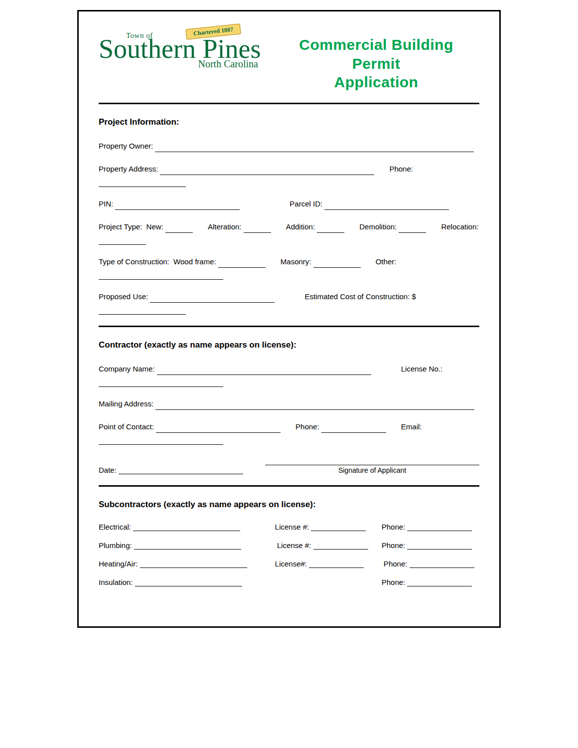Chartered 1887
Town of
Southern Pines
North Carolina
Commercial Building Permit
Application
Project Information:
Property Owner:
Property Address: Phone:
PIN: Parcel ID:
Project Type: New: Alteration: Addition: Demolition: Relocation:
Type of Construction: Wood frame: Masonry: Other:
Proposed Use: Estimated Cost of Construction: $
Contractor (exactly as name appears on license):
Company Name: License No.:
Mailing Address:
Point of Contact: Phone: Email:
Date:
Signature of Applicant
Subcontractors (exactly as name appears on license):
| Electrical: | License #: | Phone: |
| Plumbing: | License #: | Phone: |
| Heating/Air: | License#: | Phone: |
| Insulation: | | Phone: |